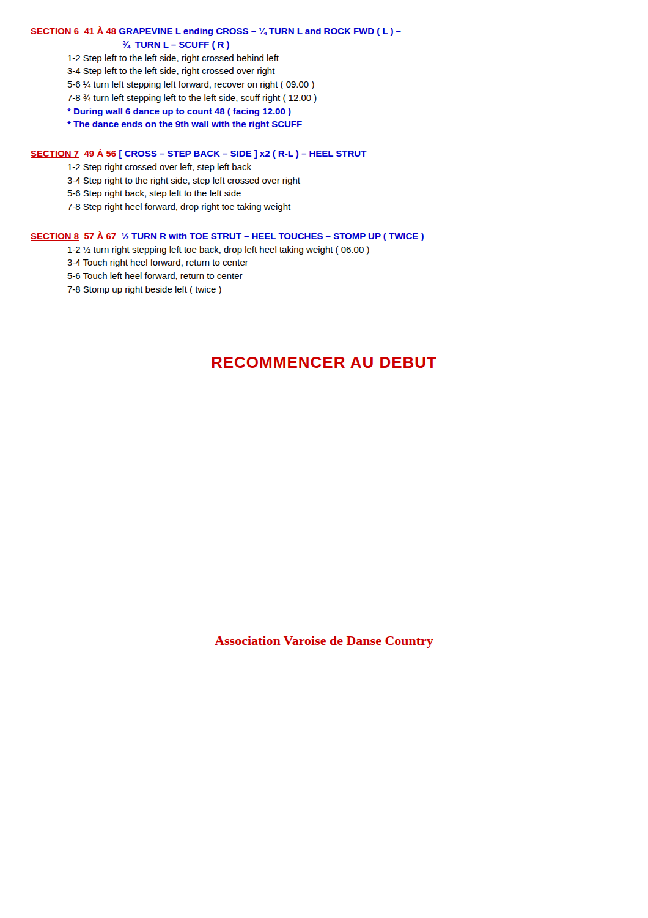SECTION 6 41 À 48 GRAPEVINE L ending CROSS – ¼ TURN L and ROCK FWD ( L ) –
¾ TURN L – SCUFF ( R )
1-2 Step left to the left side, right crossed behind left
3-4 Step left to the left side, right crossed over right
5-6 ¼ turn left stepping left forward, recover on right ( 09.00 )
7-8 ¾ turn left stepping left to the left side, scuff right ( 12.00 )
* During wall 6 dance up to count 48 ( facing 12.00 )
* The dance ends on the 9th wall with the right SCUFF
SECTION 7 49 À 56 [ CROSS – STEP BACK – SIDE ] x2 ( R-L ) – HEEL STRUT
1-2 Step right crossed over left, step left back
3-4 Step right to the right side, step left crossed over right
5-6 Step right back, step left to the left side
7-8 Step right heel forward, drop right toe taking weight
SECTION 8 57 À 67 ½ TURN R with TOE STRUT – HEEL TOUCHES – STOMP UP ( TWICE )
1-2 ½ turn right stepping left toe back, drop left heel taking weight ( 06.00 )
3-4 Touch right heel forward, return to center
5-6 Touch left heel forward, return to center
7-8 Stomp up right beside left ( twice )
RECOMMENCER AU DEBUT
Association Varoise de Danse Country